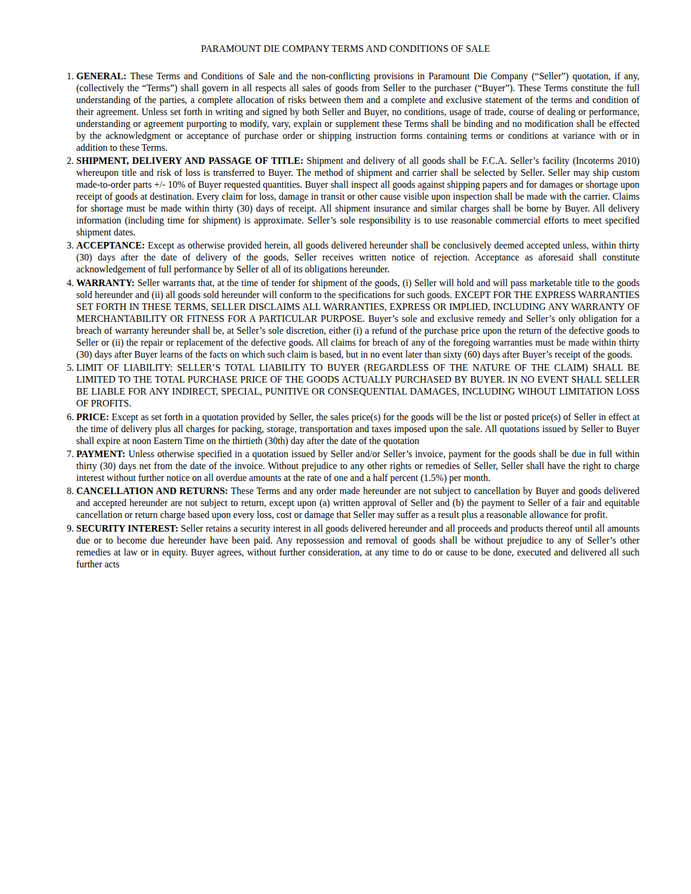PARAMOUNT DIE COMPANY TERMS AND CONDITIONS OF SALE
GENERAL: These Terms and Conditions of Sale and the non-conflicting provisions in Paramount Die Company (“Seller”) quotation, if any, (collectively the “Terms”) shall govern in all respects all sales of goods from Seller to the purchaser (“Buyer”). These Terms constitute the full understanding of the parties, a complete allocation of risks between them and a complete and exclusive statement of the terms and condition of their agreement. Unless set forth in writing and signed by both Seller and Buyer, no conditions, usage of trade, course of dealing or performance, understanding or agreement purporting to modify, vary, explain or supplement these Terms shall be binding and no modification shall be effected by the acknowledgment or acceptance of purchase order or shipping instruction forms containing terms or conditions at variance with or in addition to these Terms.
SHIPMENT, DELIVERY AND PASSAGE OF TITLE: Shipment and delivery of all goods shall be F.C.A. Seller’s facility (Incoterms 2010) whereupon title and risk of loss is transferred to Buyer. The method of shipment and carrier shall be selected by Seller. Seller may ship custom made-to-order parts +/- 10% of Buyer requested quantities. Buyer shall inspect all goods against shipping papers and for damages or shortage upon receipt of goods at destination. Every claim for loss, damage in transit or other cause visible upon inspection shall be made with the carrier. Claims for shortage must be made within thirty (30) days of receipt. All shipment insurance and similar charges shall be borne by Buyer. All delivery information (including time for shipment) is approximate. Seller’s sole responsibility is to use reasonable commercial efforts to meet specified shipment dates.
ACCEPTANCE: Except as otherwise provided herein, all goods delivered hereunder shall be conclusively deemed accepted unless, within thirty (30) days after the date of delivery of the goods, Seller receives written notice of rejection. Acceptance as aforesaid shall constitute acknowledgement of full performance by Seller of all of its obligations hereunder.
WARRANTY: Seller warrants that, at the time of tender for shipment of the goods, (i) Seller will hold and will pass marketable title to the goods sold hereunder and (ii) all goods sold hereunder will conform to the specifications for such goods. EXCEPT FOR THE EXPRESS WARRANTIES SET FORTH IN THESE TERMS, SELLER DISCLAIMS ALL WARRANTIES, EXPRESS OR IMPLIED, INCLUDING ANY WARRANTY OF MERCHANTABILITY OR FITNESS FOR A PARTICULAR PURPOSE. Buyer’s sole and exclusive remedy and Seller’s only obligation for a breach of warranty hereunder shall be, at Seller’s sole discretion, either (i) a refund of the purchase price upon the return of the defective goods to Seller or (ii) the repair or replacement of the defective goods. All claims for breach of any of the foregoing warranties must be made within thirty (30) days after Buyer learns of the facts on which such claim is based, but in no event later than sixty (60) days after Buyer’s receipt of the goods.
LIMIT OF LIABILITY: SELLER’S TOTAL LIABILITY TO BUYER (REGARDLESS OF THE NATURE OF THE CLAIM) SHALL BE LIMITED TO THE TOTAL PURCHASE PRICE OF THE GOODS ACTUALLY PURCHASED BY BUYER. IN NO EVENT SHALL SELLER BE LIABLE FOR ANY INDIRECT, SPECIAL, PUNITIVE OR CONSEQUENTIAL DAMAGES, INCLUDING WIHOUT LIMITATION LOSS OF PROFITS.
PRICE: Except as set forth in a quotation provided by Seller, the sales price(s) for the goods will be the list or posted price(s) of Seller in effect at the time of delivery plus all charges for packing, storage, transportation and taxes imposed upon the sale. All quotations issued by Seller to Buyer shall expire at noon Eastern Time on the thirtieth (30th) day after the date of the quotation
PAYMENT: Unless otherwise specified in a quotation issued by Seller and/or Seller’s invoice, payment for the goods shall be due in full within thirty (30) days net from the date of the invoice. Without prejudice to any other rights or remedies of Seller, Seller shall have the right to charge interest without further notice on all overdue amounts at the rate of one and a half percent (1.5%) per month.
CANCELLATION AND RETURNS: These Terms and any order made hereunder are not subject to cancellation by Buyer and goods delivered and accepted hereunder are not subject to return, except upon (a) written approval of Seller and (b) the payment to Seller of a fair and equitable cancellation or return charge based upon every loss, cost or damage that Seller may suffer as a result plus a reasonable allowance for profit.
SECURITY INTEREST: Seller retains a security interest in all goods delivered hereunder and all proceeds and products thereof until all amounts due or to become due hereunder have been paid. Any repossession and removal of goods shall be without prejudice to any of Seller’s other remedies at law or in equity. Buyer agrees, without further consideration, at any time to do or cause to be done, executed and delivered all such further acts